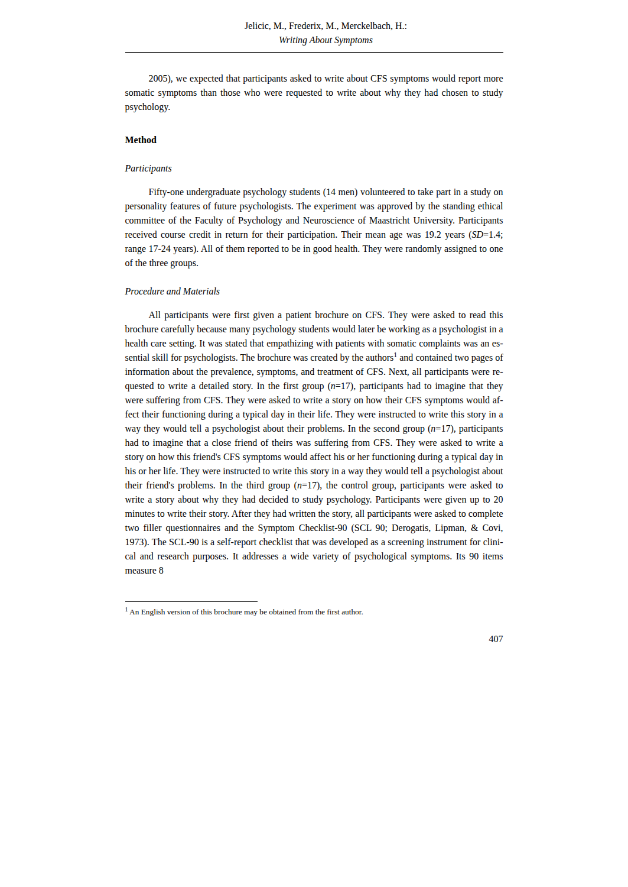Jelicic, M., Frederix, M., Merckelbach, H.:
Writing About Symptoms
2005), we expected that participants asked to write about CFS symptoms would report more somatic symptoms than those who were requested to write about why they had chosen to study psychology.
Method
Participants
Fifty-one undergraduate psychology students (14 men) volunteered to take part in a study on personality features of future psychologists. The experiment was approved by the standing ethical committee of the Faculty of Psychology and Neuroscience of Maastricht University. Participants received course credit in return for their participation. Their mean age was 19.2 years (SD=1.4; range 17-24 years). All of them reported to be in good health. They were randomly assigned to one of the three groups.
Procedure and Materials
All participants were first given a patient brochure on CFS. They were asked to read this brochure carefully because many psychology students would later be working as a psychologist in a health care setting. It was stated that empathizing with patients with somatic complaints was an essential skill for psychologists. The brochure was created by the authors1 and contained two pages of information about the prevalence, symptoms, and treatment of CFS. Next, all participants were requested to write a detailed story. In the first group (n=17), participants had to imagine that they were suffering from CFS. They were asked to write a story on how their CFS symptoms would affect their functioning during a typical day in their life. They were instructed to write this story in a way they would tell a psychologist about their problems. In the second group (n=17), participants had to imagine that a close friend of theirs was suffering from CFS. They were asked to write a story on how this friend's CFS symptoms would affect his or her functioning during a typical day in his or her life. They were instructed to write this story in a way they would tell a psychologist about their friend's problems. In the third group (n=17), the control group, participants were asked to write a story about why they had decided to study psychology. Participants were given up to 20 minutes to write their story. After they had written the story, all participants were asked to complete two filler questionnaires and the Symptom Checklist-90 (SCL 90; Derogatis, Lipman, & Covi, 1973). The SCL-90 is a self-report checklist that was developed as a screening instrument for clinical and research purposes. It addresses a wide variety of psychological symptoms. Its 90 items measure 8
1 An English version of this brochure may be obtained from the first author.
407